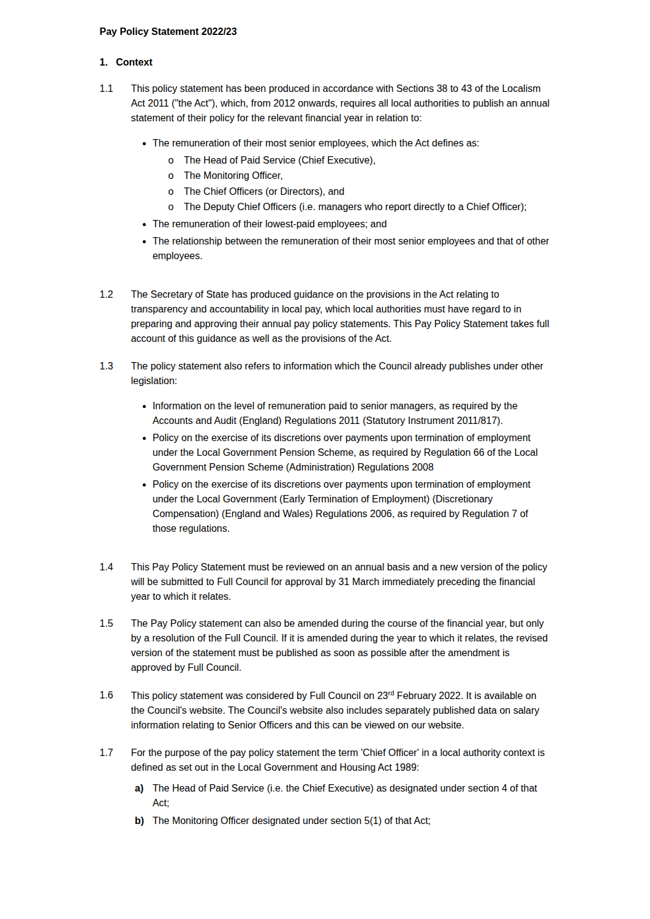Pay Policy Statement 2022/23
1. Context
1.1
This policy statement has been produced in accordance with Sections 38 to 43 of the Localism Act 2011 ("the Act"), which, from 2012 onwards, requires all local authorities to publish an annual statement of their policy for the relevant financial year in relation to:
The remuneration of their most senior employees, which the Act defines as:
The Head of Paid Service (Chief Executive),
The Monitoring Officer,
The Chief Officers (or Directors), and
The Deputy Chief Officers (i.e. managers who report directly to a Chief Officer);
The remuneration of their lowest-paid employees; and
The relationship between the remuneration of their most senior employees and that of other employees.
1.2
The Secretary of State has produced guidance on the provisions in the Act relating to transparency and accountability in local pay, which local authorities must have regard to in preparing and approving their annual pay policy statements. This Pay Policy Statement takes full account of this guidance as well as the provisions of the Act.
1.3
The policy statement also refers to information which the Council already publishes under other legislation:
Information on the level of remuneration paid to senior managers, as required by the Accounts and Audit (England) Regulations 2011 (Statutory Instrument 2011/817).
Policy on the exercise of its discretions over payments upon termination of employment under the Local Government Pension Scheme, as required by Regulation 66 of the Local Government Pension Scheme (Administration) Regulations 2008
Policy on the exercise of its discretions over payments upon termination of employment under the Local Government (Early Termination of Employment) (Discretionary Compensation) (England and Wales) Regulations 2006, as required by Regulation 7 of those regulations.
1.4
This Pay Policy Statement must be reviewed on an annual basis and a new version of the policy will be submitted to Full Council for approval by 31 March immediately preceding the financial year to which it relates.
1.5
The Pay Policy statement can also be amended during the course of the financial year, but only by a resolution of the Full Council. If it is amended during the year to which it relates, the revised version of the statement must be published as soon as possible after the amendment is approved by Full Council.
1.6
This policy statement was considered by Full Council on 23rd February 2022. It is available on the Council's website. The Council's website also includes separately published data on salary information relating to Senior Officers and this can be viewed on our website.
1.7
For the purpose of the pay policy statement the term 'Chief Officer' in a local authority context is defined as set out in the Local Government and Housing Act 1989:
a) The Head of Paid Service (i.e. the Chief Executive) as designated under section 4 of that Act;
b) The Monitoring Officer designated under section 5(1) of that Act;